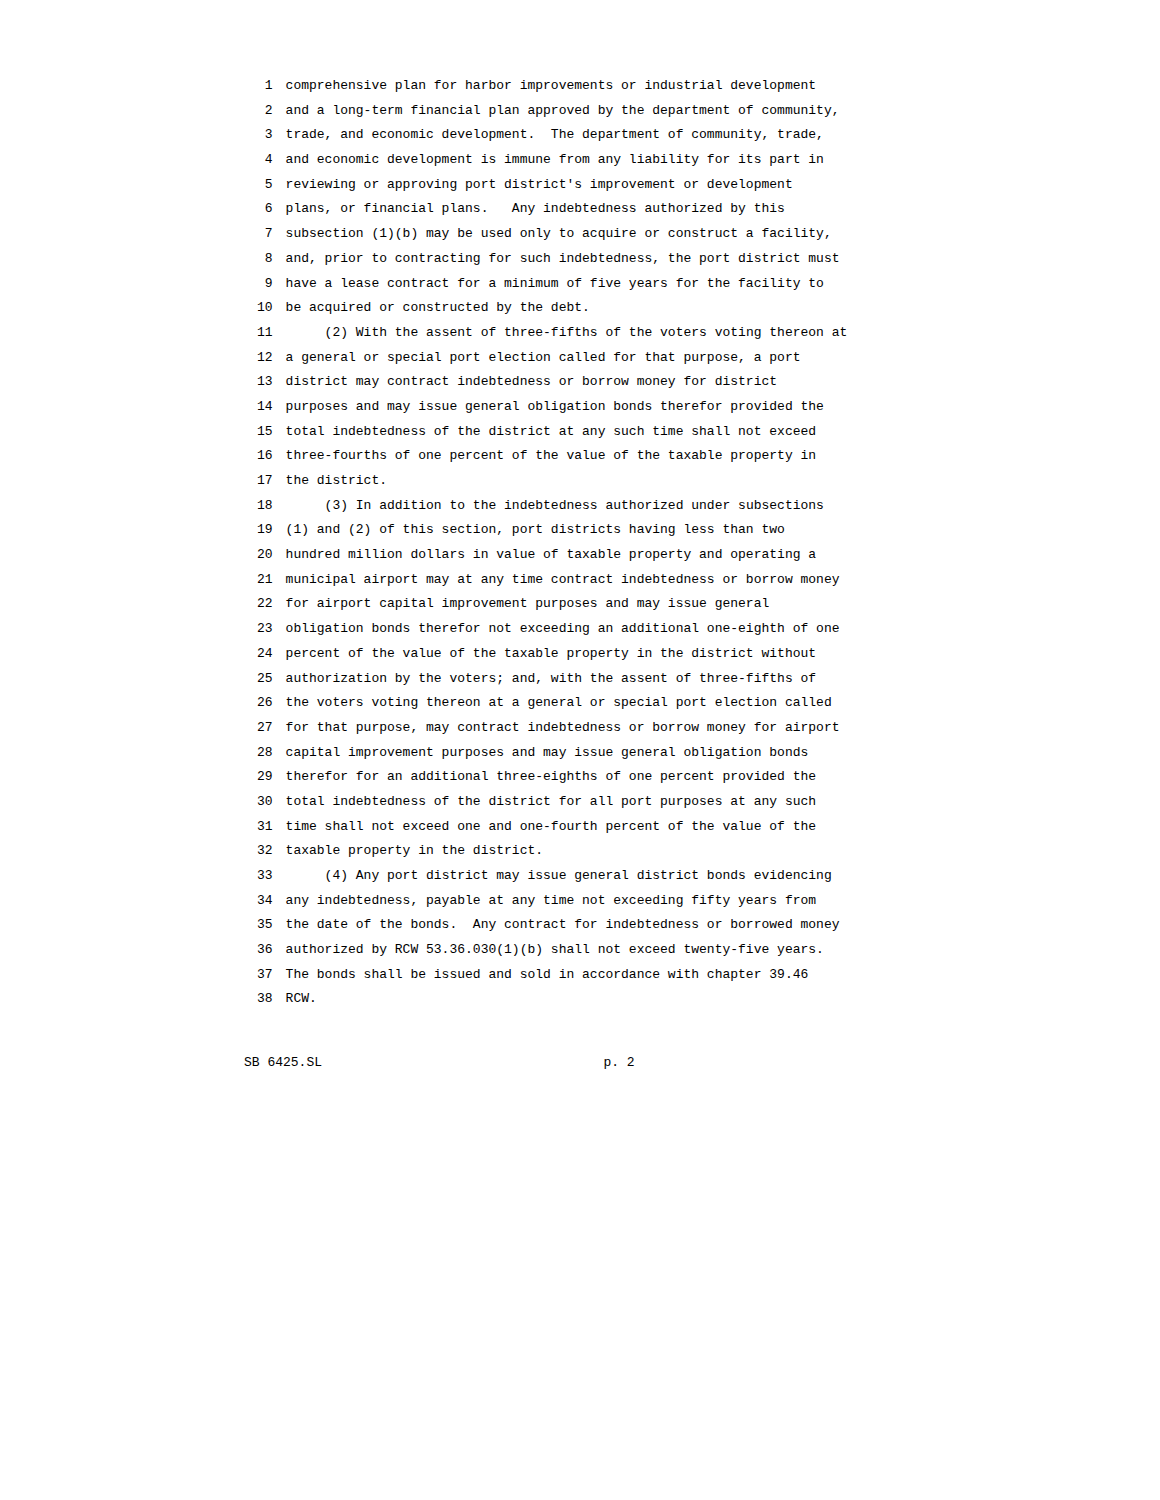comprehensive plan for harbor improvements or industrial development
and a long-term financial plan approved by the department of community,
trade, and economic development. The department of community, trade,
and economic development is immune from any liability for its part in
reviewing or approving port district's improvement or development
plans, or financial plans. Any indebtedness authorized by this
subsection (1)(b) may be used only to acquire or construct a facility,
and, prior to contracting for such indebtedness, the port district must
have a lease contract for a minimum of five years for the facility to
be acquired or constructed by the debt.
(2) With the assent of three-fifths of the voters voting thereon at
a general or special port election called for that purpose, a port
district may contract indebtedness or borrow money for district
purposes and may issue general obligation bonds therefor provided the
total indebtedness of the district at any such time shall not exceed
three-fourths of one percent of the value of the taxable property in
the district.
(3) In addition to the indebtedness authorized under subsections
(1) and (2) of this section, port districts having less than two
hundred million dollars in value of taxable property and operating a
municipal airport may at any time contract indebtedness or borrow money
for airport capital improvement purposes and may issue general
obligation bonds therefor not exceeding an additional one-eighth of one
percent of the value of the taxable property in the district without
authorization by the voters; and, with the assent of three-fifths of
the voters voting thereon at a general or special port election called
for that purpose, may contract indebtedness or borrow money for airport
capital improvement purposes and may issue general obligation bonds
therefor for an additional three-eighths of one percent provided the
total indebtedness of the district for all port purposes at any such
time shall not exceed one and one-fourth percent of the value of the
taxable property in the district.
(4) Any port district may issue general district bonds evidencing
any indebtedness, payable at any time not exceeding fifty years from
the date of the bonds. Any contract for indebtedness or borrowed money
authorized by RCW 53.36.030(1)(b) shall not exceed twenty-five years.
The bonds shall be issued and sold in accordance with chapter 39.46
RCW.
SB 6425.SL
p. 2